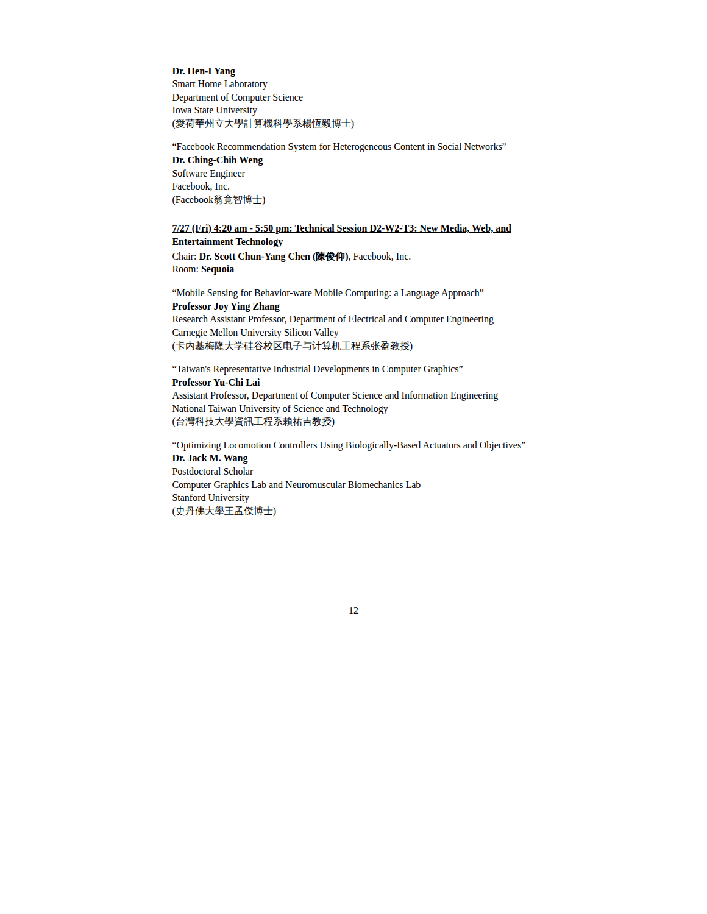Dr. Hen-I Yang
Smart Home Laboratory
Department of Computer Science
Iowa State University
(愛荷華州立大學計算機科學系楊恆毅博士)
“Facebook Recommendation System for Heterogeneous Content in Social Networks”
Dr. Ching-Chih Weng
Software Engineer
Facebook, Inc.
(Facebook翁竟智博士)
7/27 (Fri) 4:20 am - 5:50 pm: Technical Session D2-W2-T3: New Media, Web, and Entertainment Technology
Chair: Dr. Scott Chun-Yang Chen (陳俊仰), Facebook, Inc.
Room: Sequoia
“Mobile Sensing for Behavior-ware Mobile Computing: a Language Approach”
Professor Joy Ying Zhang
Research Assistant Professor, Department of Electrical and Computer Engineering
Carnegie Mellon University Silicon Valley
(卡内基梅隆大学硅谷校区电子与计算机工程系张盈教授)
“Taiwan's Representative Industrial Developments in Computer Graphics”
Professor Yu-Chi Lai
Assistant Professor, Department of Computer Science and Information Engineering
National Taiwan University of Science and Technology
(台灣科技大學資訊工程系賴祐吉教授)
“Optimizing Locomotion Controllers Using Biologically-Based Actuators and Objectives”
Dr. Jack M. Wang
Postdoctoral Scholar
Computer Graphics Lab and Neuromuscular Biomechanics Lab
Stanford University
(史丹佛大學王孟傑博士)
12